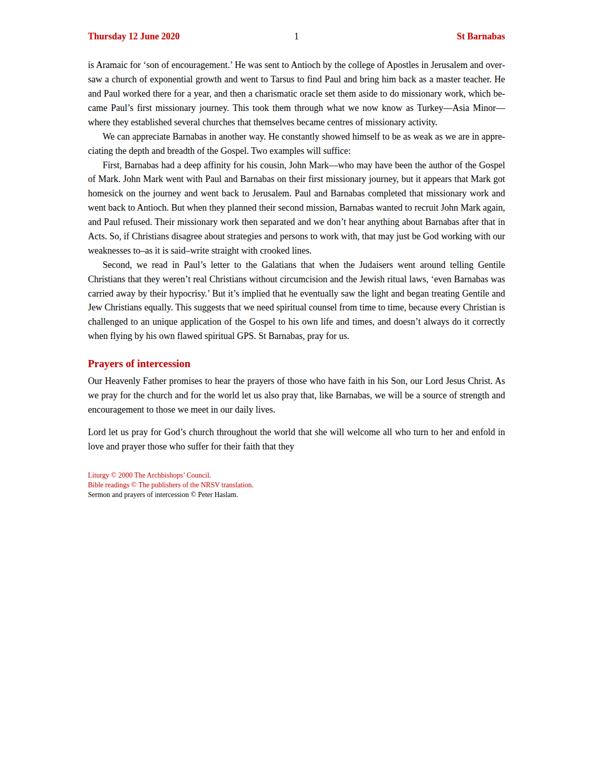Thursday 12 June 2020
1
St Barnabas
is Aramaic for ‘son of encouragement.’ He was sent to Antioch by the college of Apostles in Jerusalem and oversaw a church of exponential growth and went to Tarsus to find Paul and bring him back as a master teacher. He and Paul worked there for a year, and then a charismatic oracle set them aside to do missionary work, which became Paul’s first missionary journey. This took them through what we now know as Turkey—Asia Minor—where they established several churches that themselves became centres of missionary activity.
We can appreciate Barnabas in another way. He constantly showed himself to be as weak as we are in appreciating the depth and breadth of the Gospel. Two examples will suffice:
First, Barnabas had a deep affinity for his cousin, John Mark—who may have been the author of the Gospel of Mark. John Mark went with Paul and Barnabas on their first missionary journey, but it appears that Mark got homesick on the journey and went back to Jerusalem. Paul and Barnabas completed that missionary work and went back to Antioch. But when they planned their second mission, Barnabas wanted to recruit John Mark again, and Paul refused. Their missionary work then separated and we don’t hear anything about Barnabas after that in Acts. So, if Christians disagree about strategies and persons to work with, that may just be God working with our weaknesses to–as it is said–write straight with crooked lines.
Second, we read in Paul’s letter to the Galatians that when the Judaisers went around telling Gentile Christians that they weren’t real Christians without circumcision and the Jewish ritual laws, ‘even Barnabas was carried away by their hypocrisy.’ But it’s implied that he eventually saw the light and began treating Gentile and Jew Christians equally. This suggests that we need spiritual counsel from time to time, because every Christian is challenged to an unique application of the Gospel to his own life and times, and doesn’t always do it correctly when flying by his own flawed spiritual GPS. St Barnabas, pray for us.
Prayers of intercession
Our Heavenly Father promises to hear the prayers of those who have faith in his Son, our Lord Jesus Christ. As we pray for the church and for the world let us also pray that, like Barnabas, we will be a source of strength and encouragement to those we meet in our daily lives.
Lord let us pray for God’s church throughout the world that she will welcome all who turn to her and enfold in love and prayer those who suffer for their faith that they
Liturgy © 2000 The Archbishops’ Council.
Bible readings © The publishers of the NRSV translation.
Sermon and prayers of intercession © Peter Haslam.